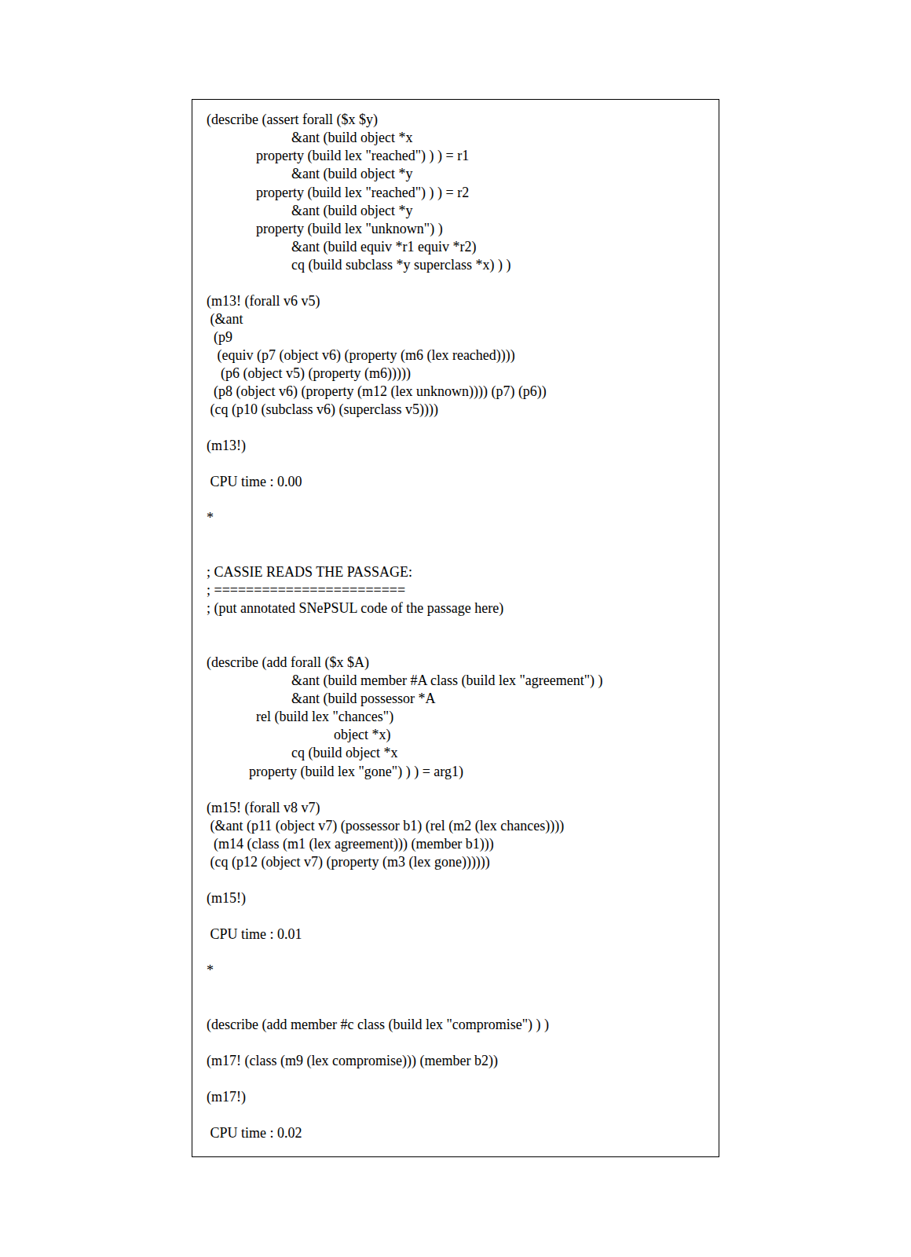(describe (assert forall ($x $y)
                        &ant (build object *x
              property (build lex "reached") ) ) = r1
                        &ant (build object *y
              property (build lex "reached") ) ) = r2
                        &ant (build object *y
              property (build lex "unknown") )
                        &ant (build equiv *r1 equiv *r2)
                        cq (build subclass *y superclass *x) ) )

(m13! (forall v6 v5)
 (&ant
  (p9
   (equiv (p7 (object v6) (property (m6 (lex reached))))
    (p6 (object v5) (property (m6)))))
  (p8 (object v6) (property (m12 (lex unknown)))) (p7) (p6))
 (cq (p10 (subclass v6) (superclass v5))))

(m13!)

 CPU time : 0.00

*


; CASSIE READS THE PASSAGE:
; ========================
; (put annotated SNePSUL code of the passage here)


(describe (add forall ($x $A)
                        &ant (build member #A class (build lex "agreement") )
                        &ant (build possessor *A
              rel (build lex "chances")
                                    object *x)
                        cq (build object *x
            property (build lex "gone") ) ) = arg1)

(m15! (forall v8 v7)
 (&ant (p11 (object v7) (possessor b1) (rel (m2 (lex chances))))
  (m14 (class (m1 (lex agreement))) (member b1)))
 (cq (p12 (object v7) (property (m3 (lex gone))))))

(m15!)

 CPU time : 0.01

*


(describe (add member #c class (build lex "compromise") ) )

(m17! (class (m9 (lex compromise))) (member b2))

(m17!)

 CPU time : 0.02